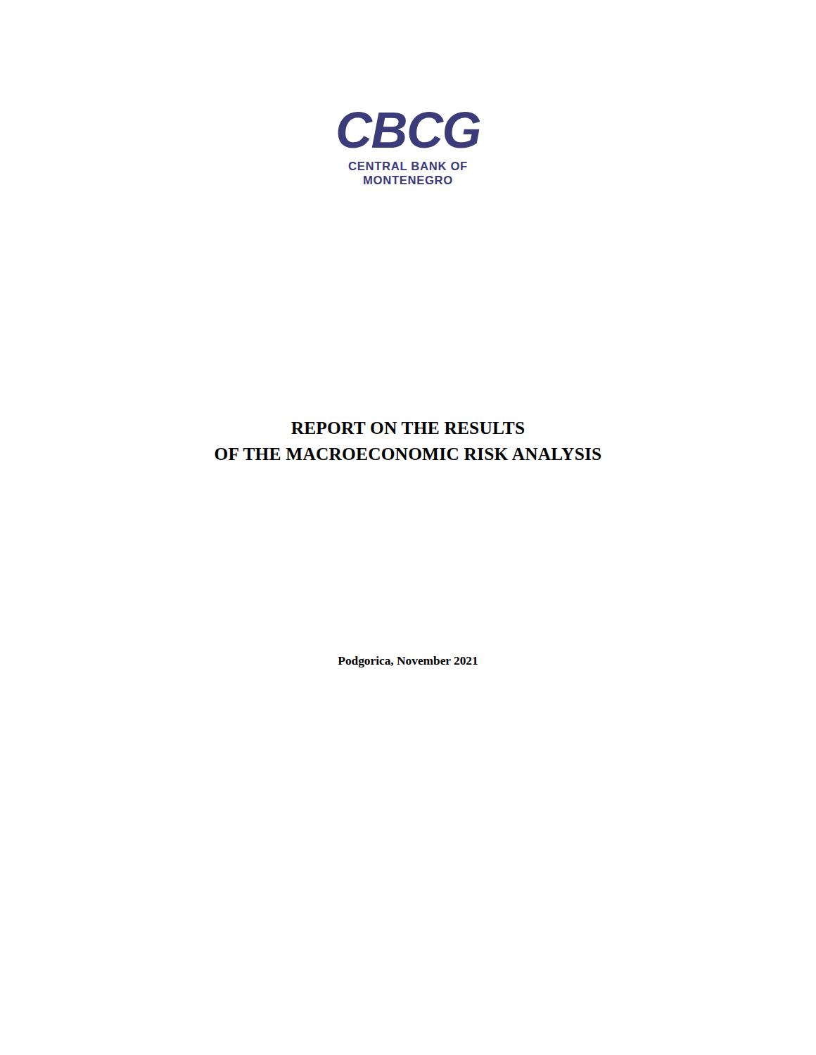CBCG
CENTRAL BANK OF
MONTENEGRO
REPORT ON THE RESULTS
OF THE MACROECONOMIC RISK ANALYSIS
Podgorica, November 2021